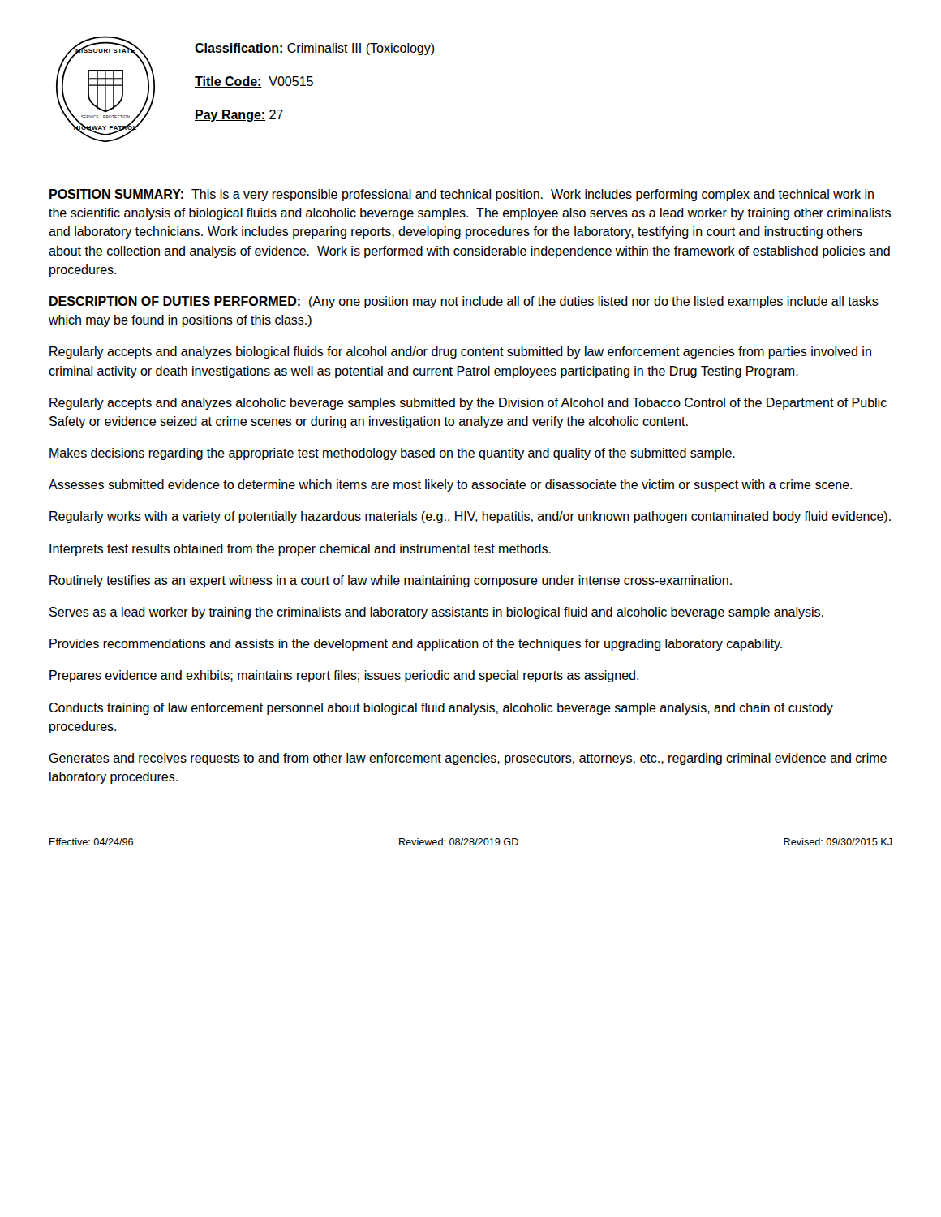MISSOURI STATE HIGHWAY PATROL SERVICE · PROTECTION
Classification: Criminalist III (Toxicology)
Title Code: V00515
Pay Range: 27
POSITION SUMMARY: This is a very responsible professional and technical position. Work includes performing complex and technical work in the scientific analysis of biological fluids and alcoholic beverage samples. The employee also serves as a lead worker by training other criminalists and laboratory technicians. Work includes preparing reports, developing procedures for the laboratory, testifying in court and instructing others about the collection and analysis of evidence. Work is performed with considerable independence within the framework of established policies and procedures.
DESCRIPTION OF DUTIES PERFORMED: (Any one position may not include all of the duties listed nor do the listed examples include all tasks which may be found in positions of this class.)
Regularly accepts and analyzes biological fluids for alcohol and/or drug content submitted by law enforcement agencies from parties involved in criminal activity or death investigations as well as potential and current Patrol employees participating in the Drug Testing Program.
Regularly accepts and analyzes alcoholic beverage samples submitted by the Division of Alcohol and Tobacco Control of the Department of Public Safety or evidence seized at crime scenes or during an investigation to analyze and verify the alcoholic content.
Makes decisions regarding the appropriate test methodology based on the quantity and quality of the submitted sample.
Assesses submitted evidence to determine which items are most likely to associate or disassociate the victim or suspect with a crime scene.
Regularly works with a variety of potentially hazardous materials (e.g., HIV, hepatitis, and/or unknown pathogen contaminated body fluid evidence).
Interprets test results obtained from the proper chemical and instrumental test methods.
Routinely testifies as an expert witness in a court of law while maintaining composure under intense cross-examination.
Serves as a lead worker by training the criminalists and laboratory assistants in biological fluid and alcoholic beverage sample analysis.
Provides recommendations and assists in the development and application of the techniques for upgrading laboratory capability.
Prepares evidence and exhibits; maintains report files; issues periodic and special reports as assigned.
Conducts training of law enforcement personnel about biological fluid analysis, alcoholic beverage sample analysis, and chain of custody procedures.
Generates and receives requests to and from other law enforcement agencies, prosecutors, attorneys, etc., regarding criminal evidence and crime laboratory procedures.
Effective: 04/24/96 Reviewed: 08/28/2019 GD Revised: 09/30/2015 KJ